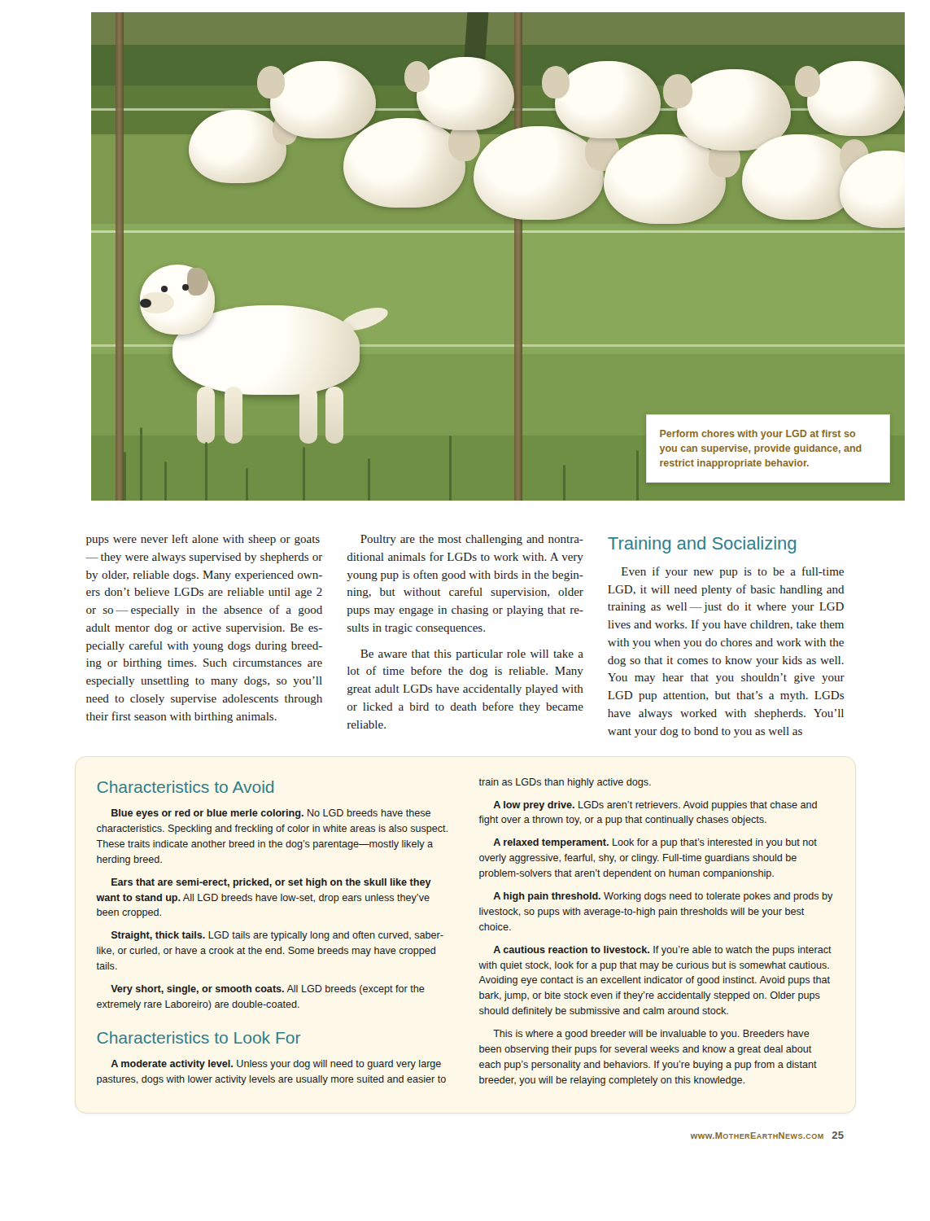Perform chores with your LGD at first so you can supervise, provide guidance, and restrict inappropriate behavior.
pups were never left alone with sheep or goats — they were always supervised by shepherds or by older, reliable dogs. Many experienced owners don’t believe LGDs are reliable until age 2 or so — especially in the absence of a good adult mentor dog or active supervision. Be especially careful with young dogs during breeding or birthing times. Such circumstances are especially unsettling to many dogs, so you’ll need to closely supervise adolescents through their first season with birthing animals.
Poultry are the most challenging and nontraditional animals for LGDs to work with. A very young pup is often good with birds in the beginning, but without careful supervision, older pups may engage in chasing or playing that results in tragic consequences.
Be aware that this particular role will take a lot of time before the dog is reliable. Many great adult LGDs have accidentally played with or licked a bird to death before they became reliable.
Training and Socializing
Even if your new pup is to be a full-time LGD, it will need plenty of basic handling and training as well — just do it where your LGD lives and works. If you have children, take them with you when you do chores and work with the dog so that it comes to know your kids as well. You may hear that you shouldn’t give your LGD pup attention, but that’s a myth. LGDs have always worked with shepherds. You’ll want your dog to bond to you as well as
Characteristics to Avoid
Blue eyes or red or blue merle coloring. No LGD breeds have these characteristics. Speckling and freckling of color in white areas is also suspect. These traits indicate another breed in the dog’s parentage—mostly likely a herding breed.
Ears that are semi-erect, pricked, or set high on the skull like they want to stand up. All LGD breeds have low-set, drop ears unless they’ve been cropped.
Straight, thick tails. LGD tails are typically long and often curved, saber-like, or curled, or have a crook at the end. Some breeds may have cropped tails.
Very short, single, or smooth coats. All LGD breeds (except for the extremely rare Laboreiro) are double-coated.
Characteristics to Look For
A moderate activity level. Unless your dog will need to guard very large pastures, dogs with lower activity levels are usually more suited and easier to train as LGDs than highly active dogs.
A low prey drive. LGDs aren’t retrievers. Avoid puppies that chase and fight over a thrown toy, or a pup that continually chases objects.
A relaxed temperament. Look for a pup that’s interested in you but not overly aggressive, fearful, shy, or clingy. Full-time guardians should be problem-solvers that aren’t dependent on human companionship.
A high pain threshold. Working dogs need to tolerate pokes and prods by livestock, so pups with average-to-high pain thresholds will be your best choice.
A cautious reaction to livestock. If you’re able to watch the pups interact with quiet stock, look for a pup that may be curious but is somewhat cautious. Avoiding eye contact is an excellent indicator of good instinct. Avoid pups that bark, jump, or bite stock even if they’re accidentally stepped on. Older pups should definitely be submissive and calm around stock.
This is where a good breeder will be invaluable to you. Breeders have been observing their pups for several weeks and know a great deal about each pup’s personality and behaviors. If you’re buying a pup from a distant breeder, you will be relaying completely on this knowledge.
www.MOTHEREARTHNEWS.COM 25